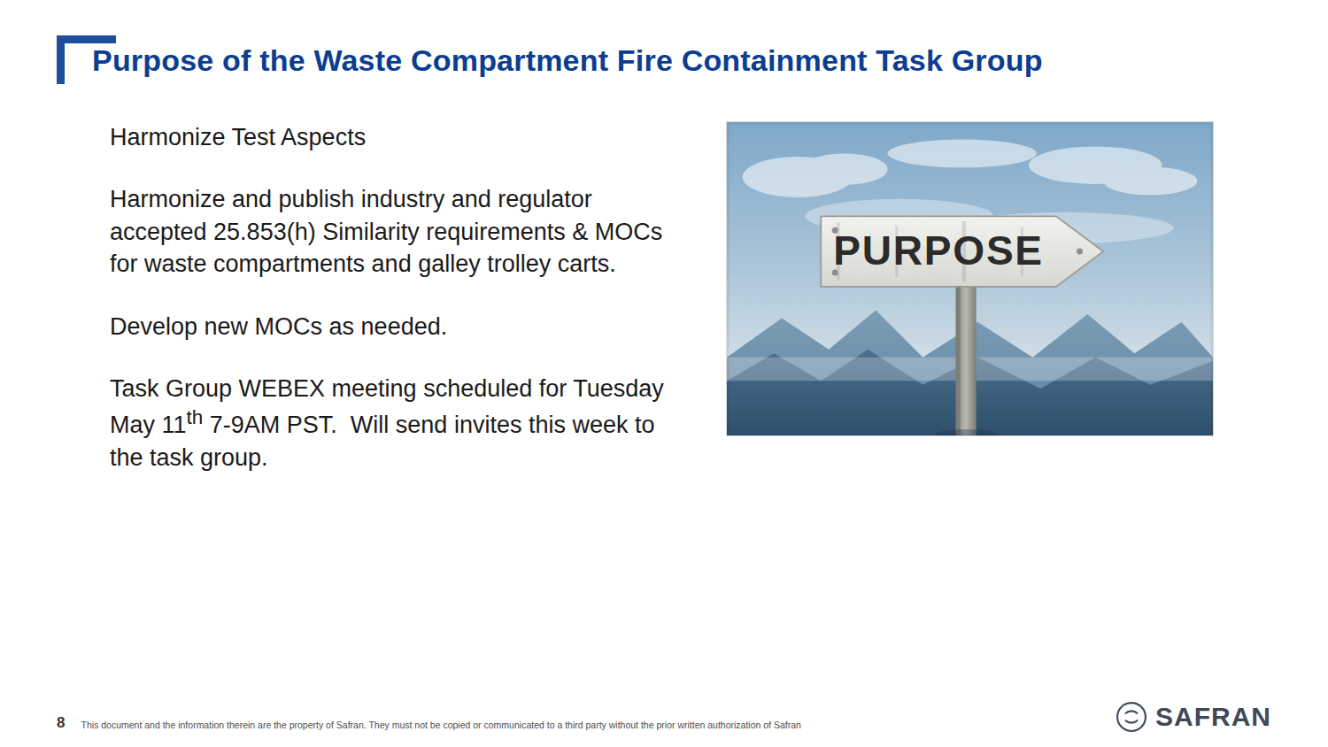Purpose of the Waste Compartment Fire Containment Task Group
Harmonize Test Aspects
Harmonize and publish industry and regulator accepted 25.853(h) Similarity requirements & MOCs for waste compartments and galley trolley carts.
Develop new MOCs as needed.
Task Group WEBEX meeting scheduled for Tuesday May 11th 7-9AM PST. Will send invites this week to the task group.
PURPOSE
8
This document and the information therein are the property of Safran. They must not be copied or communicated to a third party without the prior written authorization of Safran
SAFRAN